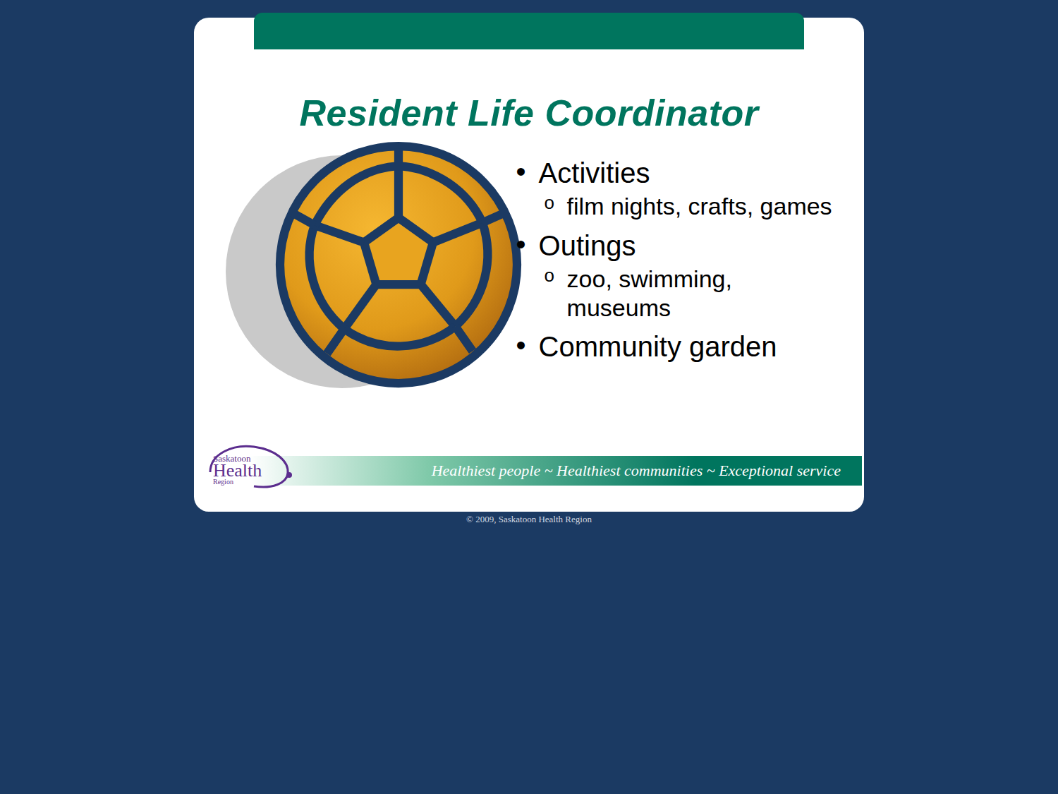Resident Life Coordinator
Activities
film nights, crafts, games
Outings
zoo, swimming, museums
Community garden
Healthiest people ~ Healthiest communities ~ Exceptional service
Saskatoon Health Region
© 2009, Saskatoon Health Region